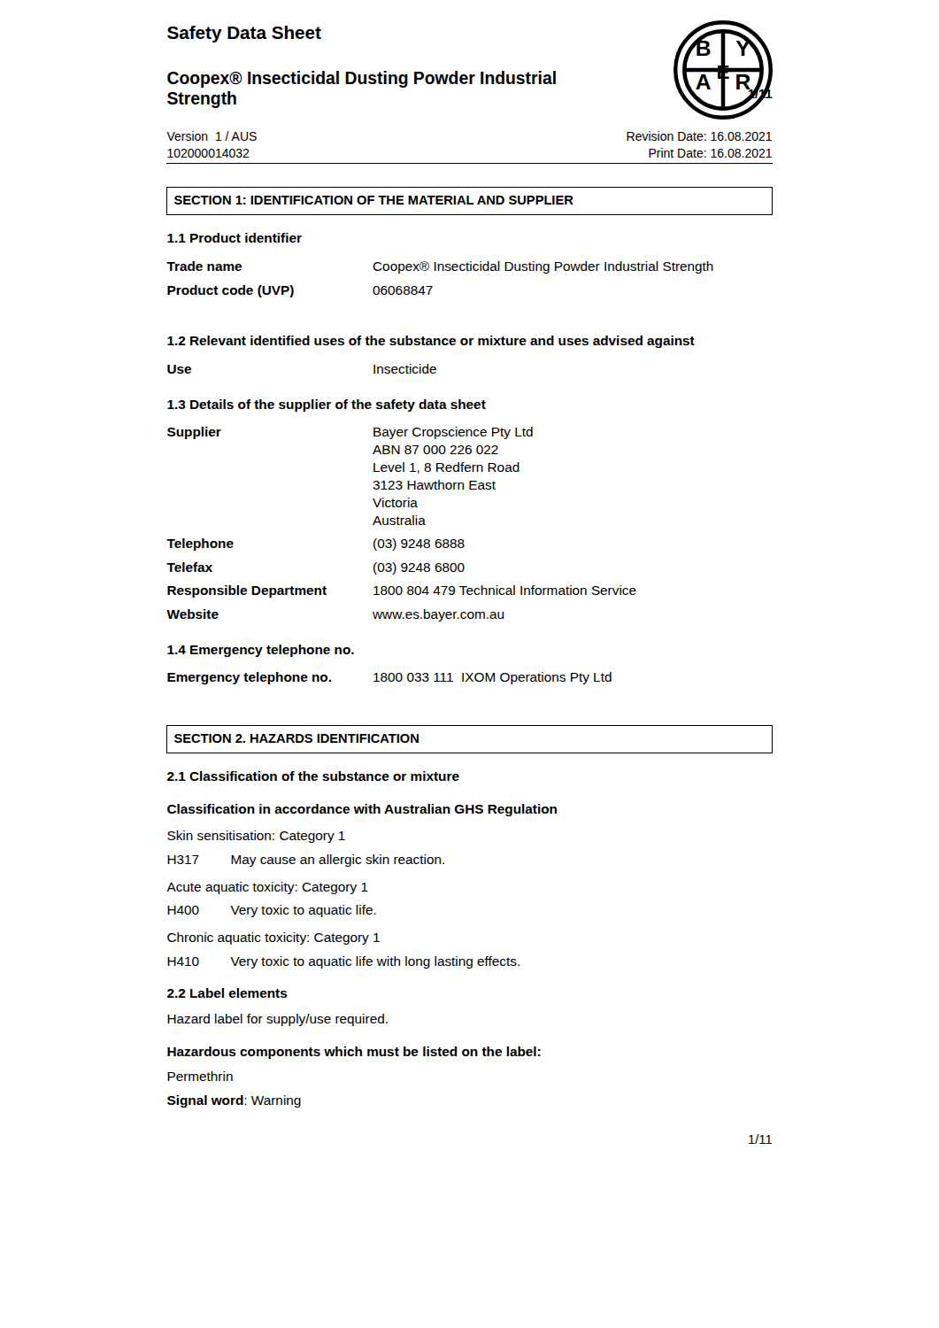B A Y R E
Safety Data Sheet
Coopex® Insecticidal Dusting Powder Industrial Strength
1/11
Version 1 / AUS
102000014032
Revision Date: 16.08.2021
Print Date: 16.08.2021
SECTION 1: IDENTIFICATION OF THE MATERIAL AND SUPPLIER
1.1 Product identifier
| Trade name | Coopex® Insecticidal Dusting Powder Industrial Strength |
| Product code (UVP) | 06068847 |
1.2 Relevant identified uses of the substance or mixture and uses advised against
| Use | Insecticide |
1.3 Details of the supplier of the safety data sheet
| Supplier | Bayer Cropscience Pty Ltd ABN 87 000 226 022 Level 1, 8 Redfern Road 3123 Hawthorn East Victoria Australia |
| Telephone | (03) 9248 6888 |
| Telefax | (03) 9248 6800 |
| Responsible Department | 1800 804 479 Technical Information Service |
| Website | www.es.bayer.com.au |
1.4 Emergency telephone no.
| Emergency telephone no. | 1800 033 111 IXOM Operations Pty Ltd |
SECTION 2. HAZARDS IDENTIFICATION
2.1 Classification of the substance or mixture
Classification in accordance with Australian GHS Regulation
Skin sensitisation: Category 1
H317 May cause an allergic skin reaction.
Acute aquatic toxicity: Category 1
H400 Very toxic to aquatic life.
Chronic aquatic toxicity: Category 1
H410 Very toxic to aquatic life with long lasting effects.
2.2 Label elements
Hazard label for supply/use required.
Hazardous components which must be listed on the label:
Permethrin
Signal word: Warning
1/11